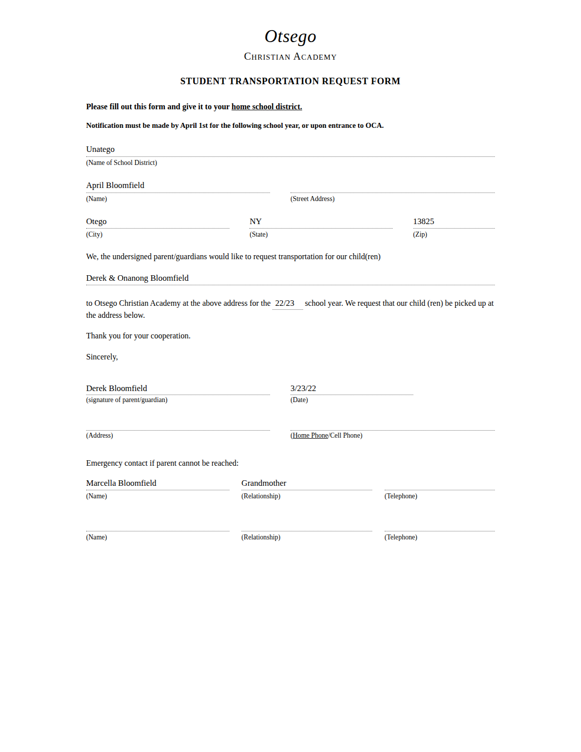Otsego
Christian Academy
STUDENT TRANSPORTATION REQUEST FORM
Please fill out this form and give it to your home school district.
Notification must be made by April 1st for the following school year, or upon entrance to OCA.
| Unatego |
| (Name of School District) |
| April Bloomfield | | |
| (Name) | | (Street Address) |
| Otego | | NY | | 13825 |
| (City) | | (State) | | (Zip) |
We, the undersigned parent/guardians would like to request transportation for our child(ren)
| Derek & Onanong Bloomfield |
to Otsego Christian Academy at the above address for the 22/23 school year. We request that our child (ren) be picked up at the address below.
Thank you for your cooperation.
Sincerely,
| Derek Bloomfield | | 3/23/22 | |
| (signature of parent/guardian) | | (Date) | |
| (Address) | | ( Home Phone /Cell Phone) |
Emergency contact if parent cannot be reached:
| Marcella Bloomfield | | Grandmother | | |
| (Name) | | (Relationship) | | (Telephone) |
| (Name) | | (Relationship) | | (Telephone) |